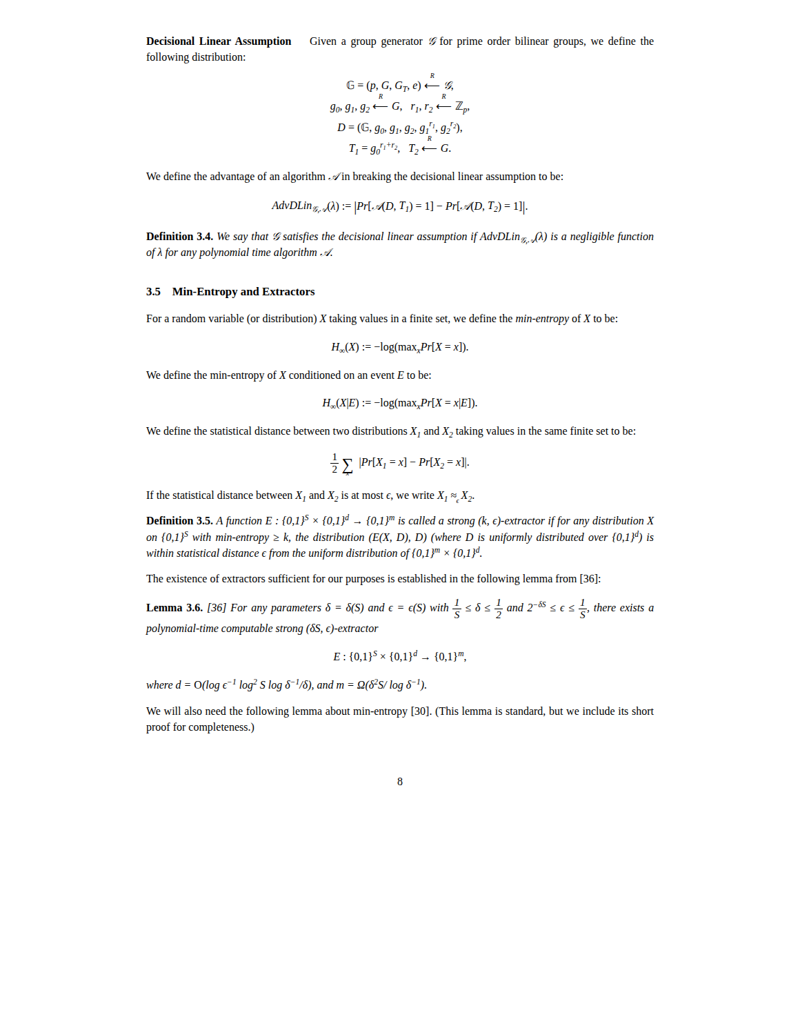Decisional Linear Assumption Given a group generator 𝒢 for prime order bilinear groups, we define the following distribution:
𝔾 = (p, G, GT, e) R⟵ 𝒢,
g0, g1, g2 R⟵ G, r1, r2 R⟵ ℤp,
D = (𝔾, g0, g1, g2, g1r1, g2r2),
T1 = g0r1+r2, T2 R⟵ G.
We define the advantage of an algorithm 𝒜 in breaking the decisional linear assumption to be:
AdvDLin𝒢,𝒜(λ) := |Pr[𝒜(D, T1) = 1] − Pr[𝒜(D, T2) = 1]|.
Definition 3.4. We say that 𝒢 satisfies the decisional linear assumption if AdvDLin𝒢,𝒜(λ) is a negligible function of λ for any polynomial time algorithm 𝒜.
3.5 Min-Entropy and Extractors
For a random variable (or distribution) X taking values in a finite set, we define the min-entropy of X to be:
H∞(X) := −log(maxxPr[X = x]).
We define the min-entropy of X conditioned on an event E to be:
H∞(X|E) := −log(maxxPr[X = x|E]).
We define the statistical distance between two distributions X1 and X2 taking values in the same finite set to be:
12 ∑x |Pr[X1 = x] − Pr[X2 = x]|.
If the statistical distance between X1 and X2 is at most ϵ, we write X1 ≈ϵ X2.
Definition 3.5. A function E : {0,1}S × {0,1}d → {0,1}m is called a strong (k, ϵ)-extractor if for any distribution X on {0,1}S with min-entropy ≥ k, the distribution (E(X, D), D) (where D is uniformly distributed over {0,1}d) is within statistical distance ϵ from the uniform distribution of {0,1}m × {0,1}d.
The existence of extractors sufficient for our purposes is established in the following lemma from [36]:
Lemma 3.6. [36] For any parameters δ = δ(S) and ϵ = ϵ(S) with 1 S ≤ δ ≤ 12 and 2−δS ≤ ϵ ≤ 1 S, there exists a polynomial-time computable strong (δS, ϵ)-extractor
E : {0,1}S × {0,1}d → {0,1}m,
where d = O(log ϵ−1 log2 S log δ−1/δ), and m = Ω(δ2S/ log δ−1).
We will also need the following lemma about min-entropy [30]. (This lemma is standard, but we include its short proof for completeness.)
8